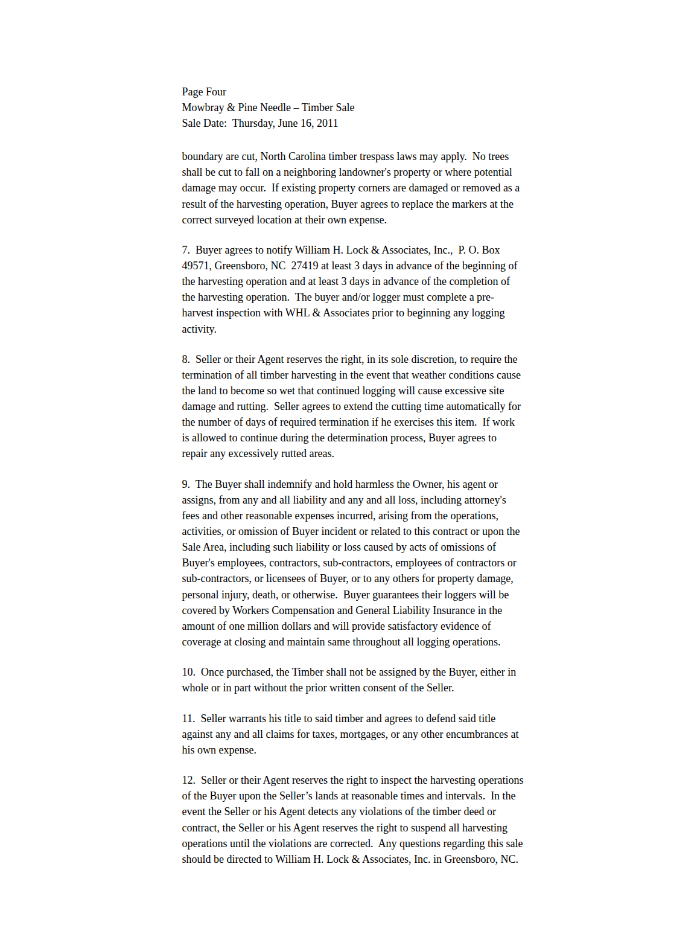Page Four
Mowbray & Pine Needle – Timber Sale
Sale Date: Thursday, June 16, 2011
boundary are cut, North Carolina timber trespass laws may apply. No trees shall be cut to fall on a neighboring landowner's property or where potential damage may occur. If existing property corners are damaged or removed as a result of the harvesting operation, Buyer agrees to replace the markers at the correct surveyed location at their own expense.
7. Buyer agrees to notify William H. Lock & Associates, Inc., P. O. Box 49571, Greensboro, NC 27419 at least 3 days in advance of the beginning of the harvesting operation and at least 3 days in advance of the completion of the harvesting operation. The buyer and/or logger must complete a pre-harvest inspection with WHL & Associates prior to beginning any logging activity.
8. Seller or their Agent reserves the right, in its sole discretion, to require the termination of all timber harvesting in the event that weather conditions cause the land to become so wet that continued logging will cause excessive site damage and rutting. Seller agrees to extend the cutting time automatically for the number of days of required termination if he exercises this item. If work is allowed to continue during the determination process, Buyer agrees to repair any excessively rutted areas.
9. The Buyer shall indemnify and hold harmless the Owner, his agent or assigns, from any and all liability and any and all loss, including attorney's fees and other reasonable expenses incurred, arising from the operations, activities, or omission of Buyer incident or related to this contract or upon the Sale Area, including such liability or loss caused by acts of omissions of Buyer's employees, contractors, sub-contractors, employees of contractors or sub-contractors, or licensees of Buyer, or to any others for property damage, personal injury, death, or otherwise. Buyer guarantees their loggers will be covered by Workers Compensation and General Liability Insurance in the amount of one million dollars and will provide satisfactory evidence of coverage at closing and maintain same throughout all logging operations.
10. Once purchased, the Timber shall not be assigned by the Buyer, either in whole or in part without the prior written consent of the Seller.
11. Seller warrants his title to said timber and agrees to defend said title against any and all claims for taxes, mortgages, or any other encumbrances at his own expense.
12. Seller or their Agent reserves the right to inspect the harvesting operations of the Buyer upon the Seller’s lands at reasonable times and intervals. In the event the Seller or his Agent detects any violations of the timber deed or contract, the Seller or his Agent reserves the right to suspend all harvesting operations until the violations are corrected. Any questions regarding this sale should be directed to William H. Lock & Associates, Inc. in Greensboro, NC.